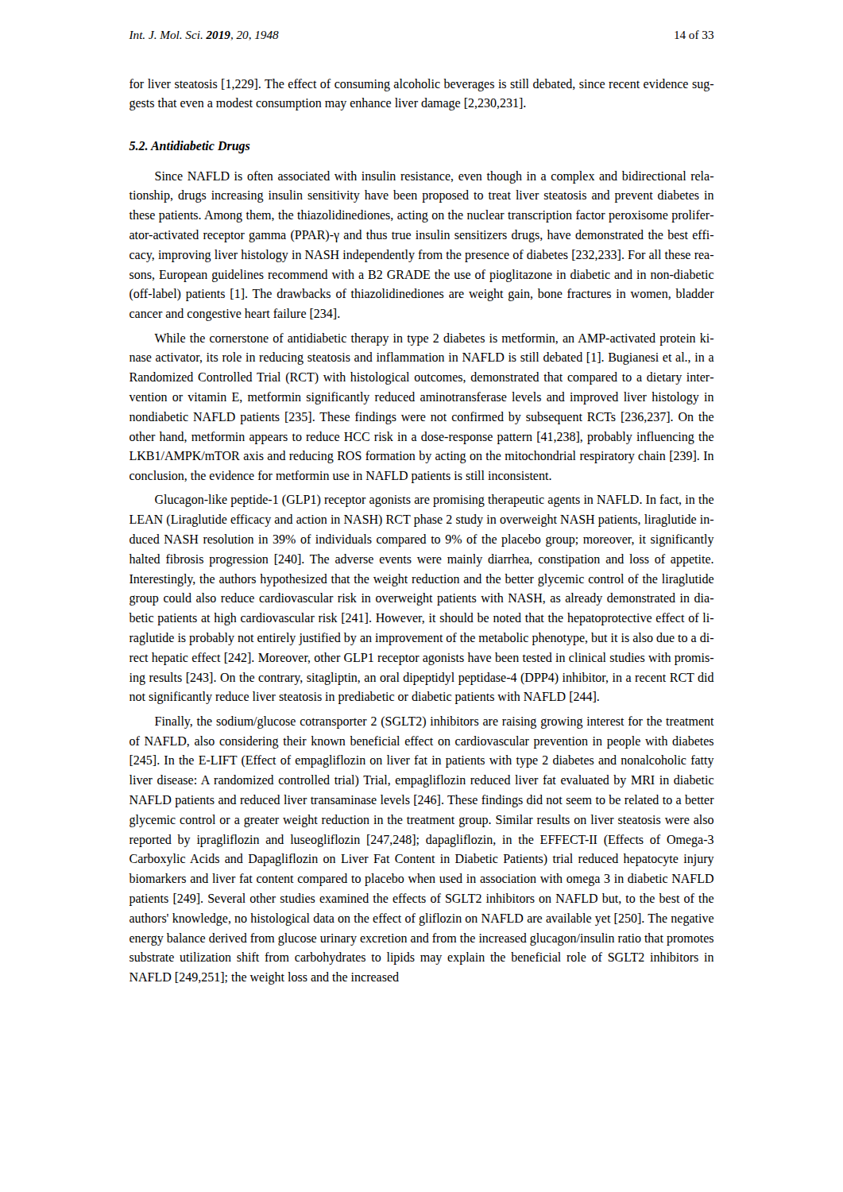Int. J. Mol. Sci. 2019, 20, 1948 14 of 33
for liver steatosis [1,229]. The effect of consuming alcoholic beverages is still debated, since recent evidence suggests that even a modest consumption may enhance liver damage [2,230,231].
5.2. Antidiabetic Drugs
Since NAFLD is often associated with insulin resistance, even though in a complex and bidirectional relationship, drugs increasing insulin sensitivity have been proposed to treat liver steatosis and prevent diabetes in these patients. Among them, the thiazolidinediones, acting on the nuclear transcription factor peroxisome proliferator-activated receptor gamma (PPAR)-γ and thus true insulin sensitizers drugs, have demonstrated the best efficacy, improving liver histology in NASH independently from the presence of diabetes [232,233]. For all these reasons, European guidelines recommend with a B2 GRADE the use of pioglitazone in diabetic and in non-diabetic (off-label) patients [1]. The drawbacks of thiazolidinediones are weight gain, bone fractures in women, bladder cancer and congestive heart failure [234].
While the cornerstone of antidiabetic therapy in type 2 diabetes is metformin, an AMP-activated protein kinase activator, its role in reducing steatosis and inflammation in NAFLD is still debated [1]. Bugianesi et al., in a Randomized Controlled Trial (RCT) with histological outcomes, demonstrated that compared to a dietary intervention or vitamin E, metformin significantly reduced aminotransferase levels and improved liver histology in nondiabetic NAFLD patients [235]. These findings were not confirmed by subsequent RCTs [236,237]. On the other hand, metformin appears to reduce HCC risk in a dose-response pattern [41,238], probably influencing the LKB1/AMPK/mTOR axis and reducing ROS formation by acting on the mitochondrial respiratory chain [239]. In conclusion, the evidence for metformin use in NAFLD patients is still inconsistent.
Glucagon-like peptide-1 (GLP1) receptor agonists are promising therapeutic agents in NAFLD. In fact, in the LEAN (Liraglutide efficacy and action in NASH) RCT phase 2 study in overweight NASH patients, liraglutide induced NASH resolution in 39% of individuals compared to 9% of the placebo group; moreover, it significantly halted fibrosis progression [240]. The adverse events were mainly diarrhea, constipation and loss of appetite. Interestingly, the authors hypothesized that the weight reduction and the better glycemic control of the liraglutide group could also reduce cardiovascular risk in overweight patients with NASH, as already demonstrated in diabetic patients at high cardiovascular risk [241]. However, it should be noted that the hepatoprotective effect of liraglutide is probably not entirely justified by an improvement of the metabolic phenotype, but it is also due to a direct hepatic effect [242]. Moreover, other GLP1 receptor agonists have been tested in clinical studies with promising results [243]. On the contrary, sitagliptin, an oral dipeptidyl peptidase-4 (DPP4) inhibitor, in a recent RCT did not significantly reduce liver steatosis in prediabetic or diabetic patients with NAFLD [244].
Finally, the sodium/glucose cotransporter 2 (SGLT2) inhibitors are raising growing interest for the treatment of NAFLD, also considering their known beneficial effect on cardiovascular prevention in people with diabetes [245]. In the E-LIFT (Effect of empagliflozin on liver fat in patients with type 2 diabetes and nonalcoholic fatty liver disease: A randomized controlled trial) Trial, empagliflozin reduced liver fat evaluated by MRI in diabetic NAFLD patients and reduced liver transaminase levels [246]. These findings did not seem to be related to a better glycemic control or a greater weight reduction in the treatment group. Similar results on liver steatosis were also reported by ipragliflozin and luseogliflozin [247,248]; dapagliflozin, in the EFFECT-II (Effects of Omega-3 Carboxylic Acids and Dapagliflozin on Liver Fat Content in Diabetic Patients) trial reduced hepatocyte injury biomarkers and liver fat content compared to placebo when used in association with omega 3 in diabetic NAFLD patients [249]. Several other studies examined the effects of SGLT2 inhibitors on NAFLD but, to the best of the authors' knowledge, no histological data on the effect of gliflozin on NAFLD are available yet [250]. The negative energy balance derived from glucose urinary excretion and from the increased glucagon/insulin ratio that promotes substrate utilization shift from carbohydrates to lipids may explain the beneficial role of SGLT2 inhibitors in NAFLD [249,251]; the weight loss and the increased